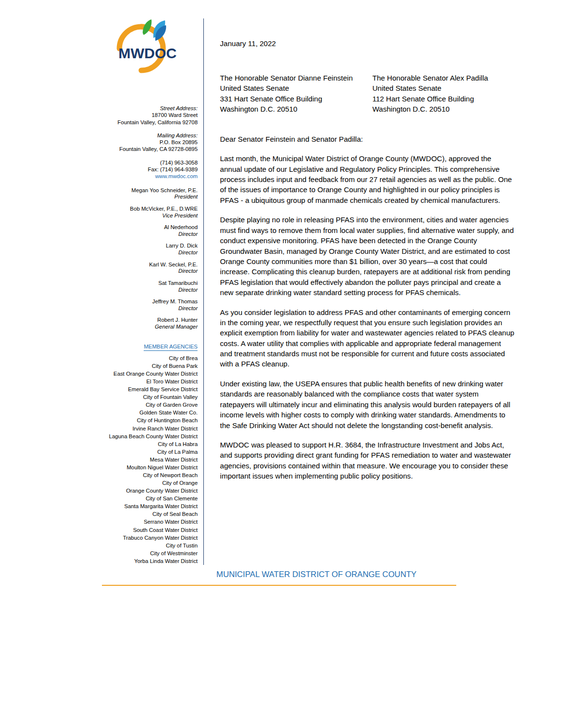MWDOC
Street Address:
18700 Ward Street
Fountain Valley, California 92708
Mailing Address:
P.O. Box 20895
Fountain Valley, CA 92728-0895
(714) 963-3058
Fax: (714) 964-9389
www.mwdoc.com
Megan Yoo Schneider, P.E. President
Bob McVicker, P.E., D.WRE Vice President
Al Nederhood Director
Larry D. Dick Director
Karl W. Seckel, P.E. Director
Sat Tamaribuchi Director
Jeffrey M. Thomas Director
Robert J. Hunter General Manager
MEMBER AGENCIES
City of Brea
City of Buena Park
East Orange County Water District
El Toro Water District
Emerald Bay Service District
City of Fountain Valley
City of Garden Grove
Golden State Water Co.
City of Huntington Beach
Irvine Ranch Water District
Laguna Beach County Water District
City of La Habra
City of La Palma
Mesa Water District
Moulton Niguel Water District
City of Newport Beach
City of Orange
Orange County Water District
City of San Clemente
Santa Margarita Water District
City of Seal Beach
Serrano Water District
South Coast Water District
Trabuco Canyon Water District
City of Tustin
City of Westminster
Yorba Linda Water District
January 11, 2022
The Honorable Senator Dianne Feinstein
United States Senate
331 Hart Senate Office Building
Washington D.C. 20510
The Honorable Senator Alex Padilla
United States Senate
112 Hart Senate Office Building
Washington D.C. 20510
Dear Senator Feinstein and Senator Padilla:
Last month, the Municipal Water District of Orange County (MWDOC), approved the annual update of our Legislative and Regulatory Policy Principles. This comprehensive process includes input and feedback from our 27 retail agencies as well as the public. One of the issues of importance to Orange County and highlighted in our policy principles is PFAS - a ubiquitous group of manmade chemicals created by chemical manufacturers.
Despite playing no role in releasing PFAS into the environment, cities and water agencies must find ways to remove them from local water supplies, find alternative water supply, and conduct expensive monitoring. PFAS have been detected in the Orange County Groundwater Basin, managed by Orange County Water District, and are estimated to cost Orange County communities more than $1 billion, over 30 years—a cost that could increase. Complicating this cleanup burden, ratepayers are at additional risk from pending PFAS legislation that would effectively abandon the polluter pays principal and create a new separate drinking water standard setting process for PFAS chemicals.
As you consider legislation to address PFAS and other contaminants of emerging concern in the coming year, we respectfully request that you ensure such legislation provides an explicit exemption from liability for water and wastewater agencies related to PFAS cleanup costs. A water utility that complies with applicable and appropriate federal management and treatment standards must not be responsible for current and future costs associated with a PFAS cleanup.
Under existing law, the USEPA ensures that public health benefits of new drinking water standards are reasonably balanced with the compliance costs that water system ratepayers will ultimately incur and eliminating this analysis would burden ratepayers of all income levels with higher costs to comply with drinking water standards. Amendments to the Safe Drinking Water Act should not delete the longstanding cost-benefit analysis.
MWDOC was pleased to support H.R. 3684, the Infrastructure Investment and Jobs Act, and supports providing direct grant funding for PFAS remediation to water and wastewater agencies, provisions contained within that measure. We encourage you to consider these important issues when implementing public policy positions.
MUNICIPAL WATER DISTRICT OF ORANGE COUNTY